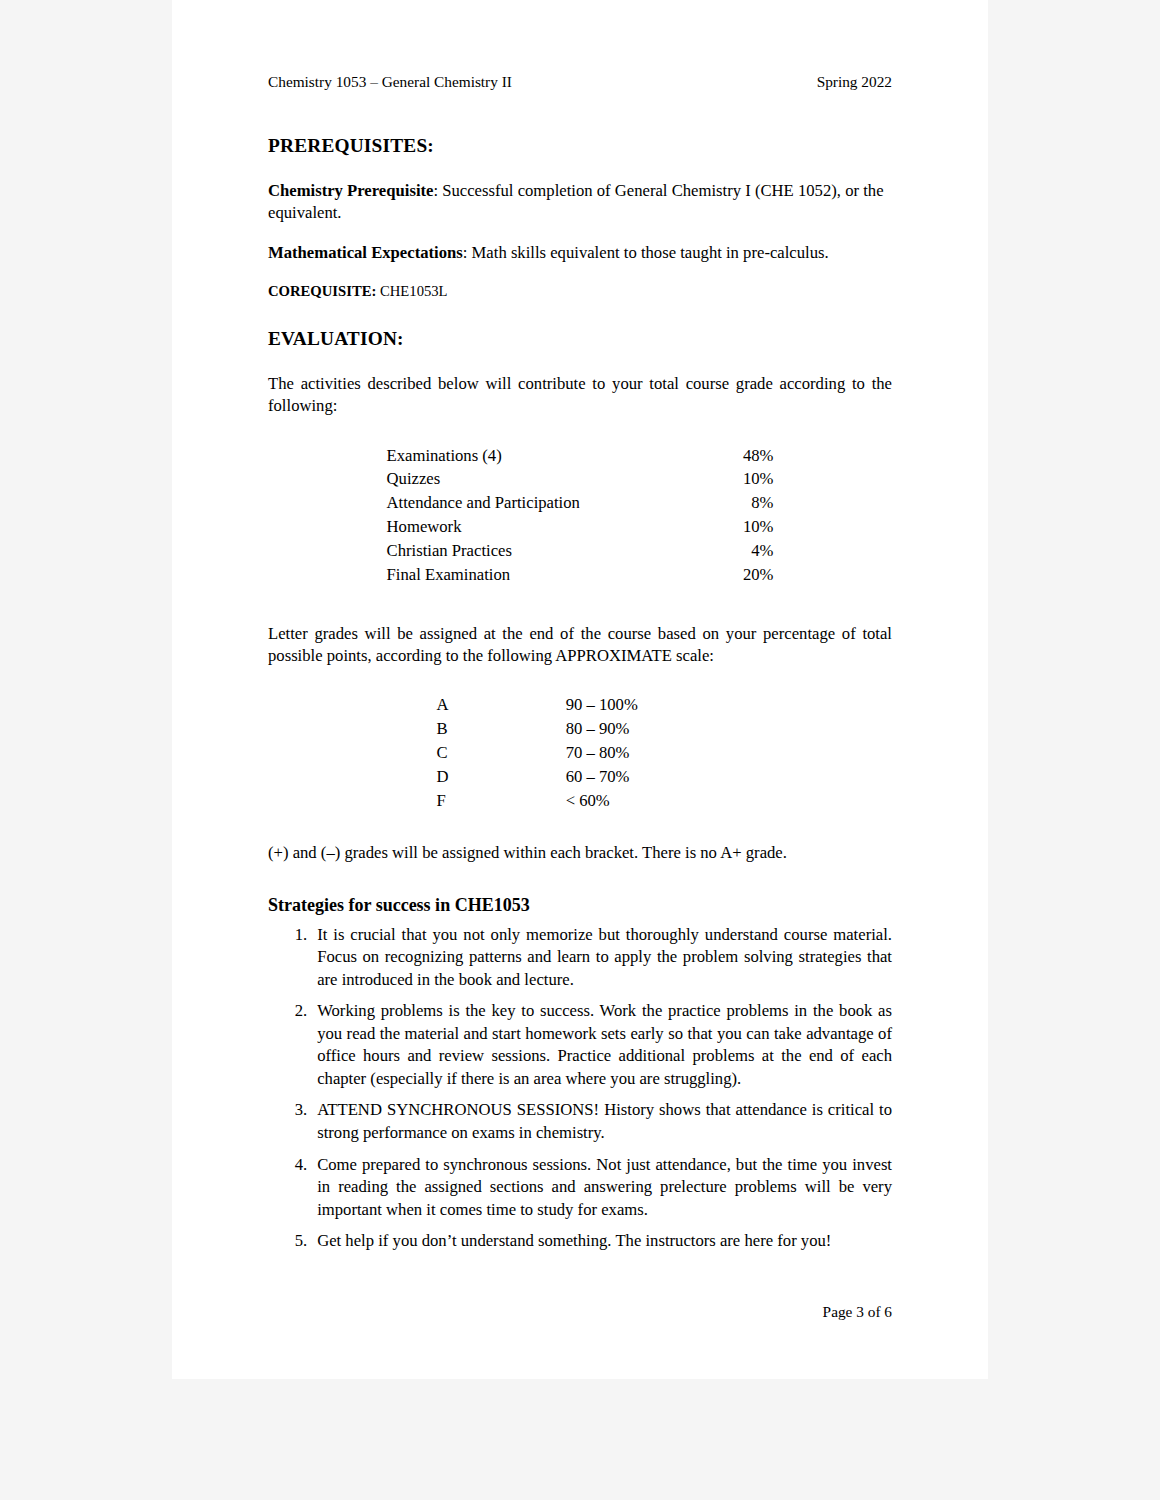Chemistry 1053 – General Chemistry II Spring 2022
PREREQUISITES:
Chemistry Prerequisite: Successful completion of General Chemistry I (CHE 1052), or the equivalent.
Mathematical Expectations: Math skills equivalent to those taught in pre-calculus.
COREQUISITE: CHE1053L
EVALUATION:
The activities described below will contribute to your total course grade according to the following:
| Examinations (4) | 48% |
| Quizzes | 10% |
| Attendance and Participation | 8% |
| Homework | 10% |
| Christian Practices | 4% |
| Final Examination | 20% |
Letter grades will be assigned at the end of the course based on your percentage of total possible points, according to the following APPROXIMATE scale:
| A | 90 – 100% |
| B | 80 – 90% |
| C | 70 – 80% |
| D | 60 – 70% |
| F | < 60% |
(+) and (–) grades will be assigned within each bracket. There is no A+ grade.
Strategies for success in CHE1053
It is crucial that you not only memorize but thoroughly understand course material. Focus on recognizing patterns and learn to apply the problem solving strategies that are introduced in the book and lecture.
Working problems is the key to success. Work the practice problems in the book as you read the material and start homework sets early so that you can take advantage of office hours and review sessions. Practice additional problems at the end of each chapter (especially if there is an area where you are struggling).
ATTEND SYNCHRONOUS SESSIONS! History shows that attendance is critical to strong performance on exams in chemistry.
Come prepared to synchronous sessions. Not just attendance, but the time you invest in reading the assigned sections and answering prelecture problems will be very important when it comes time to study for exams.
Get help if you don’t understand something. The instructors are here for you!
Page 3 of 6